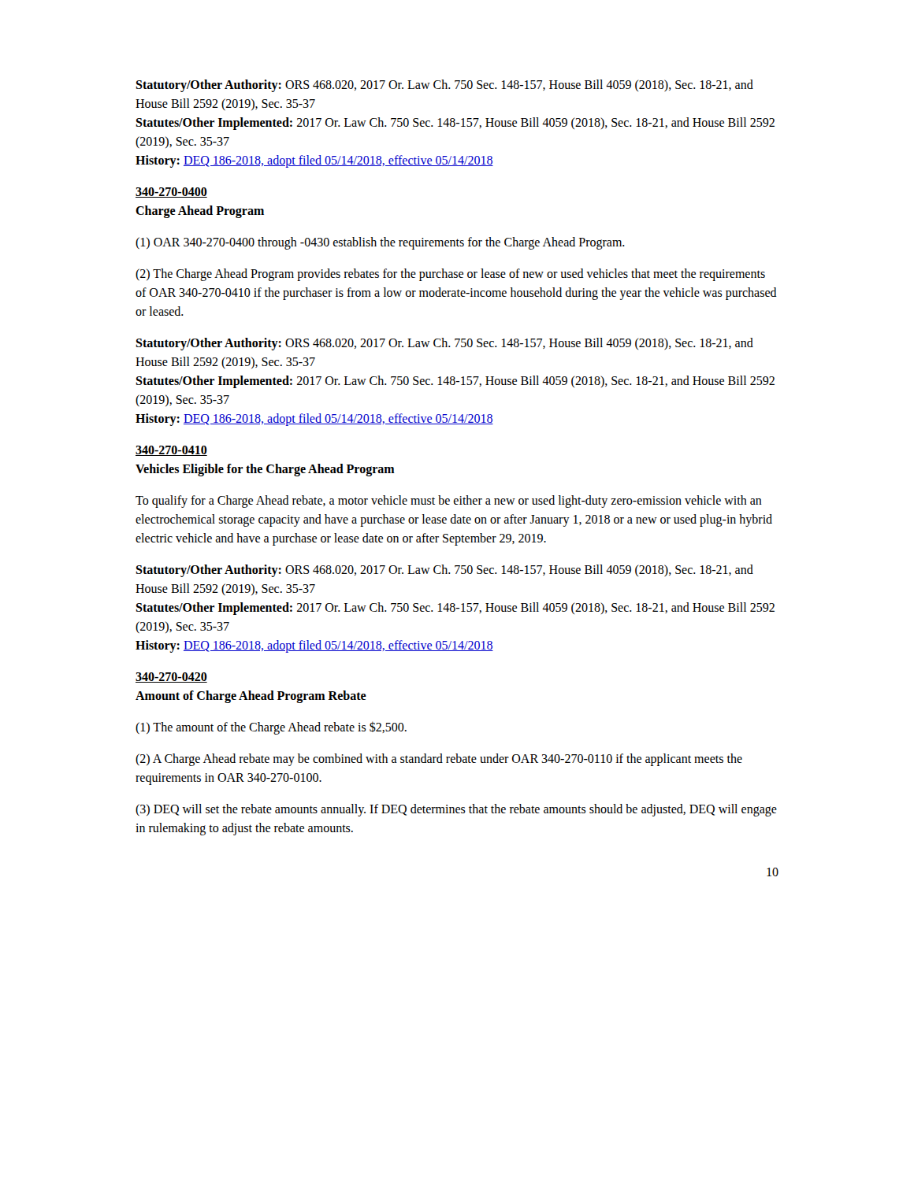Statutory/Other Authority: ORS 468.020, 2017 Or. Law Ch. 750 Sec. 148-157, House Bill 4059 (2018), Sec. 18-21, and House Bill 2592 (2019), Sec. 35-37
Statutes/Other Implemented: 2017 Or. Law Ch. 750 Sec. 148-157, House Bill 4059 (2018), Sec. 18-21, and House Bill 2592 (2019), Sec. 35-37
History: DEQ 186-2018, adopt filed 05/14/2018, effective 05/14/2018
340-270-0400
Charge Ahead Program
(1) OAR 340-270-0400 through -0430 establish the requirements for the Charge Ahead Program.
(2) The Charge Ahead Program provides rebates for the purchase or lease of new or used vehicles that meet the requirements of OAR 340-270-0410 if the purchaser is from a low or moderate-income household during the year the vehicle was purchased or leased.
Statutory/Other Authority: ORS 468.020, 2017 Or. Law Ch. 750 Sec. 148-157, House Bill 4059 (2018), Sec. 18-21, and House Bill 2592 (2019), Sec. 35-37
Statutes/Other Implemented: 2017 Or. Law Ch. 750 Sec. 148-157, House Bill 4059 (2018), Sec. 18-21, and House Bill 2592 (2019), Sec. 35-37
History: DEQ 186-2018, adopt filed 05/14/2018, effective 05/14/2018
340-270-0410
Vehicles Eligible for the Charge Ahead Program
To qualify for a Charge Ahead rebate, a motor vehicle must be either a new or used light-duty zero-emission vehicle with an electrochemical storage capacity and have a purchase or lease date on or after January 1, 2018 or a new or used plug-in hybrid electric vehicle and have a purchase or lease date on or after September 29, 2019.
Statutory/Other Authority: ORS 468.020, 2017 Or. Law Ch. 750 Sec. 148-157, House Bill 4059 (2018), Sec. 18-21, and House Bill 2592 (2019), Sec. 35-37
Statutes/Other Implemented: 2017 Or. Law Ch. 750 Sec. 148-157, House Bill 4059 (2018), Sec. 18-21, and House Bill 2592 (2019), Sec. 35-37
History: DEQ 186-2018, adopt filed 05/14/2018, effective 05/14/2018
340-270-0420
Amount of Charge Ahead Program Rebate
(1) The amount of the Charge Ahead rebate is $2,500.
(2) A Charge Ahead rebate may be combined with a standard rebate under OAR 340-270-0110 if the applicant meets the requirements in OAR 340-270-0100.
(3) DEQ will set the rebate amounts annually. If DEQ determines that the rebate amounts should be adjusted, DEQ will engage in rulemaking to adjust the rebate amounts.
10